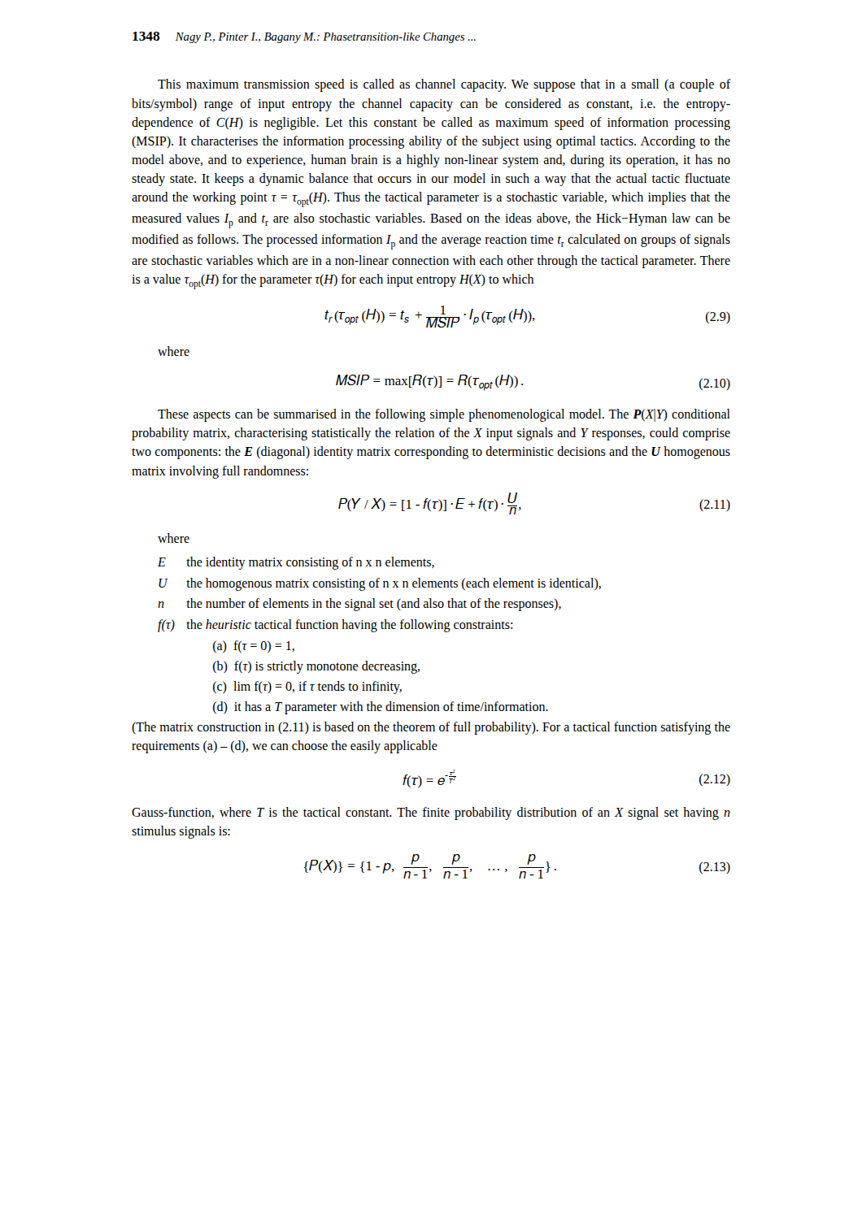1348 Nagy P., Pinter I., Bagany M.: Phasetransition-like Changes ...
This maximum transmission speed is called as channel capacity. We suppose that in a small (a couple of bits/symbol) range of input entropy the channel capacity can be considered as constant, i.e. the entropy-dependence of C(H) is negligible. Let this constant be called as maximum speed of information processing (MSIP). It characterises the information processing ability of the subject using optimal tactics. According to the model above, and to experience, human brain is a highly non-linear system and, during its operation, it has no steady state. It keeps a dynamic balance that occurs in our model in such a way that the actual tactic fluctuate around the working point τ = τopt(H). Thus the tactical parameter is a stochastic variable, which implies that the measured values Ip and tr are also stochastic variables. Based on the ideas above, the Hick−Hyman law can be modified as follows. The processed information Ip and the average reaction time tr calculated on groups of signals are stochastic variables which are in a non-linear connection with each other through the tactical parameter. There is a value τopt(H) for the parameter τ(H) for each input entropy H(X) to which
tr ( τopt (H) ) = ts + 1MSIP ⋅ Ip ( τopt (H) ) ,
(2.9)
where
MSIP = max [ R(τ) ] = R ( τopt (H) ) .
(2.10)
These aspects can be summarised in the following simple phenomenological model. The P(X|Y) conditional probability matrix, characterising statistically the relation of the X input signals and Y responses, could comprise two components: the E (diagonal) identity matrix corresponding to deterministic decisions and the U homogenous matrix involving full randomness:
P ( Y/X ) = [ 1-f (τ) ] ⋅ E + f (τ) ⋅ Un ,
(2.11)
where
Ethe identity matrix consisting of n x n elements,
Uthe homogenous matrix consisting of n x n elements (each element is identical),
nthe number of elements in the signal set (and also that of the responses),
f(τ) the heuristic tactical function having the following constraints:
(a) f(τ = 0) = 1,
(b) f(τ) is strictly monotone decreasing,
(c) lim f(τ) = 0, if τ tends to infinity,
(d) it has a T parameter with the dimension of time/information.
(The matrix construction in (2.11) is based on the theorem of full probability). For a tactical function satisfying the requirements (a) – (d), we can choose the easily applicable
f (τ) = e - τ2 T2
(2.12)
Gauss-function, where T is the tactical constant. The finite probability distribution of an X signal set having n stimulus signals is:
{ P(X) } = { 1-p, pn-1 , pn-1 , … , pn-1 } .
(2.13)